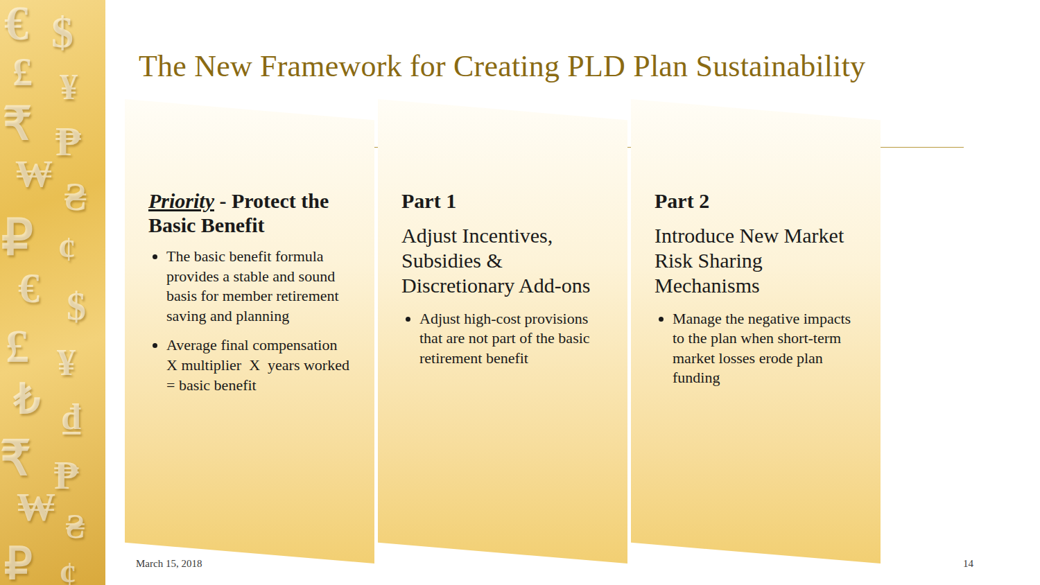€ $ £ ¥ ₹ ₱ ₩ ₴ ₽ ¢ € $ £ ¥ ₺ ₫ ₹ ₱ ₩ ₴ ₽ ¢
The New Framework for Creating PLD Plan Sustainability
Priority - Protect the Basic Benefit
The basic benefit formula provides a stable and sound basis for member retirement saving and planning
Average final compensation X multiplier X years worked = basic benefit
Part 1
Adjust Incentives, Subsidies & Discretionary Add-ons
Adjust high-cost provisions that are not part of the basic retirement benefit
Part 2
Introduce New Market Risk Sharing Mechanisms
Manage the negative impacts to the plan when short-term market losses erode plan funding
March 15, 2018
14